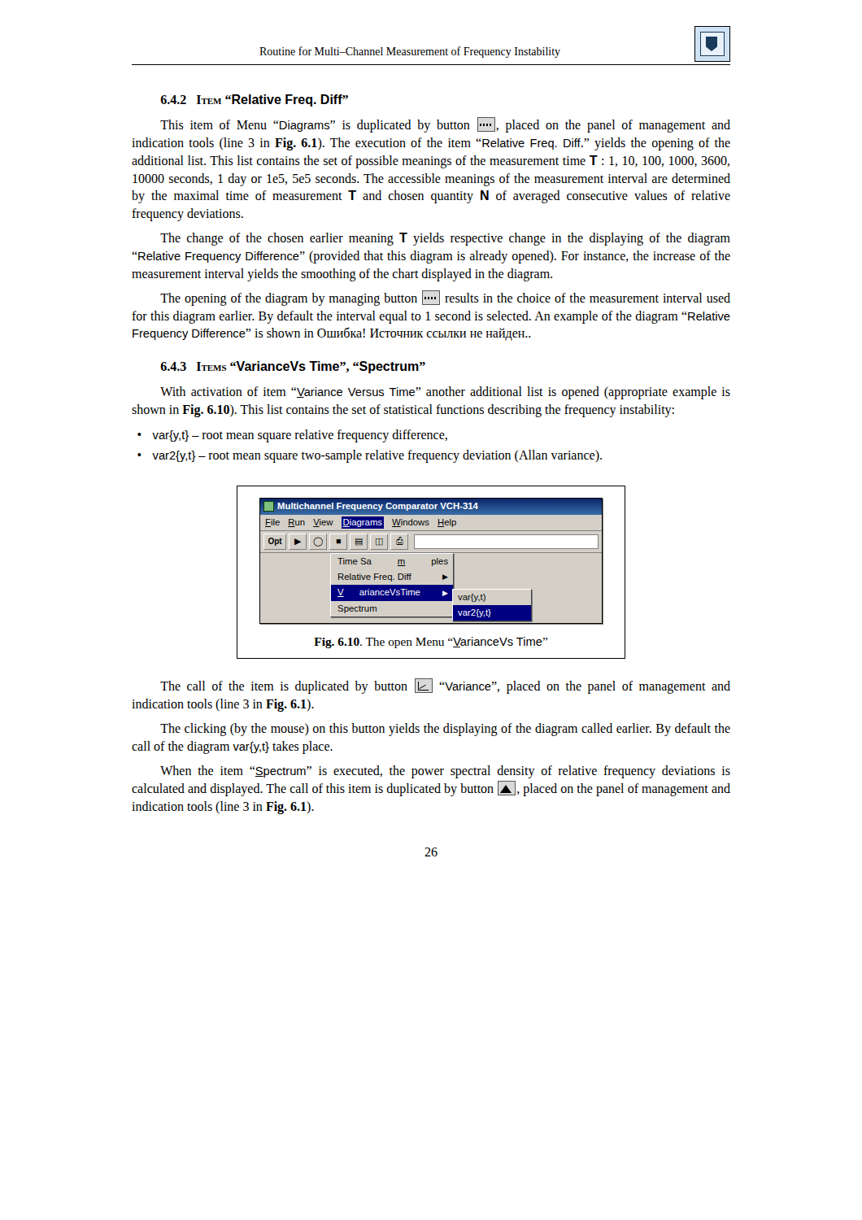Routine for Multi–Channel Measurement of Frequency Instability
6.4.2 Item “Relative Freq. Diff”
This item of Menu “Diagrams” is duplicated by button , placed on the panel of management and indication tools (line 3 in Fig. 6.1). The execution of the item “Relative Freq. Diff.” yields the opening of the additional list. This list contains the set of possible meanings of the measurement time T : 1, 10, 100, 1000, 3600, 10000 seconds, 1 day or 1e5, 5e5 seconds. The accessible meanings of the measurement interval are determined by the maximal time of measurement T and chosen quantity N of averaged consecutive values of relative frequency deviations.
The change of the chosen earlier meaning T yields respective change in the displaying of the diagram “Relative Frequency Difference” (provided that this diagram is already opened). For instance, the increase of the measurement interval yields the smoothing of the chart displayed in the diagram.
The opening of the diagram by managing button results in the choice of the measurement interval used for this diagram earlier. By default the interval equal to 1 second is selected. An example of the diagram “Relative Frequency Difference” is shown in Ошибка! Источник ссылки не найден..
6.4.3 Items “VarianceVs Time”, “Spectrum”
With activation of item “Variance Versus Time” another additional list is opened (appropriate example is shown in Fig. 6.10). This list contains the set of statistical functions describing the frequency instability:
var{y,t} – root mean square relative frequency difference,
var2{y,t} – root mean square two-sample relative frequency deviation (Allan variance).
Multichannel Frequency Comparator VCH-314
File Run View Diagrams Windows Help
Opt ▶ ◯ ■ ▤ ◫ ⎙
Time Samples
Relative Freq. Diff ▶
VarianceVsTime ▶
Spectrum
var{y,t)
var2{y,t}
Fig. 6.10. The open Menu “VarianceVs Time”
The call of the item is duplicated by button “Variance”, placed on the panel of management and indication tools (line 3 in Fig. 6.1).
The clicking (by the mouse) on this button yields the displaying of the diagram called earlier. By default the call of the diagram var{y,t} takes place.
When the item “Spectrum” is executed, the power spectral density of relative frequency deviations is calculated and displayed. The call of this item is duplicated by button , placed on the panel of management and indication tools (line 3 in Fig. 6.1).
26